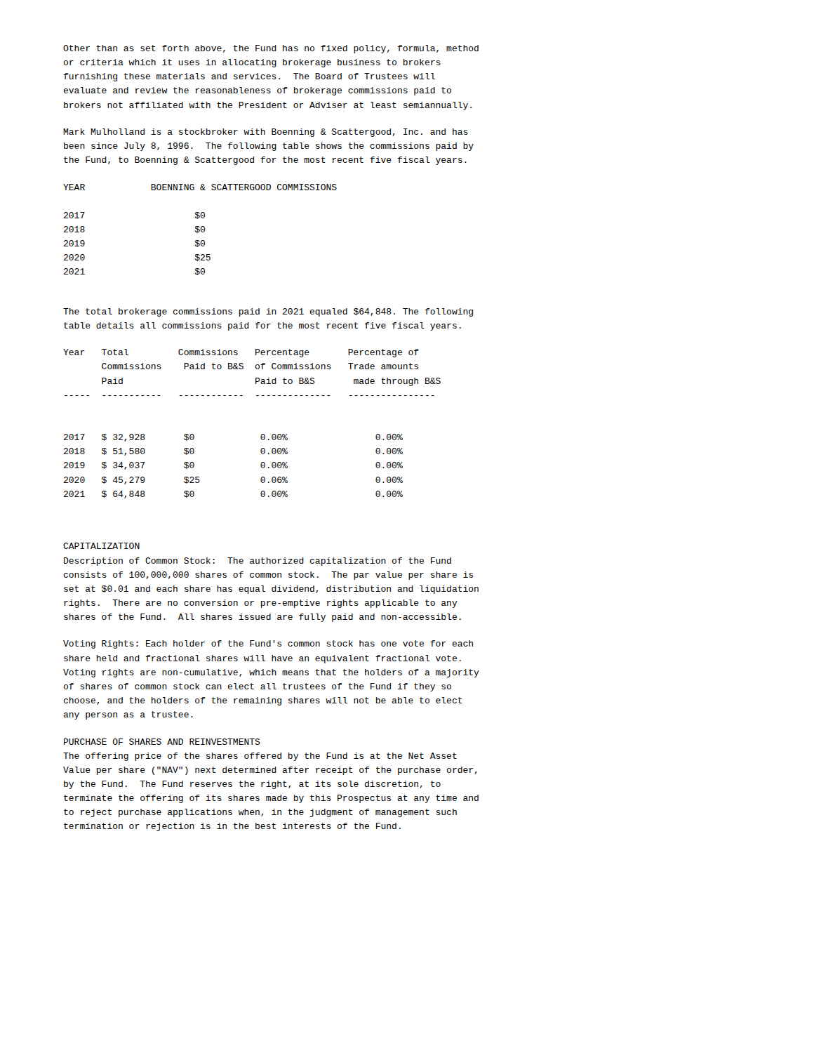Other than as set forth above, the Fund has no fixed policy, formula, method or criteria which it uses in allocating brokerage business to brokers furnishing these materials and services. The Board of Trustees will evaluate and review the reasonableness of brokerage commissions paid to brokers not affiliated with the President or Adviser at least semiannually.
Mark Mulholland is a stockbroker with Boenning & Scattergood, Inc. and has been since July 8, 1996. The following table shows the commissions paid by the Fund, to Boenning & Scattergood for the most recent five fiscal years.
YEAR            BOENNING & SCATTERGOOD COMMISSIONS

2017                    $0
2018                    $0
2019                    $0
2020                    $25
2021                    $0
The total brokerage commissions paid in 2021 equaled $64,848. The following table details all commissions paid for the most recent five fiscal years.
Year   Total         Commissions   Percentage       Percentage of
       Commissions    Paid to B&S  of Commissions   Trade amounts
       Paid                        Paid to B&S       made through B&S
-----  -----------   ------------  --------------   ----------------


2017   $ 32,928       $0            0.00%                0.00%
2018   $ 51,580       $0            0.00%                0.00%
2019   $ 34,037       $0            0.00%                0.00%
2020   $ 45,279       $25           0.06%                0.00%
2021   $ 64,848       $0            0.00%                0.00%
CAPITALIZATION
Description of Common Stock: The authorized capitalization of the Fund consists of 100,000,000 shares of common stock. The par value per share is set at $0.01 and each share has equal dividend, distribution and liquidation rights. There are no conversion or pre-emptive rights applicable to any shares of the Fund. All shares issued are fully paid and non-accessible.
Voting Rights: Each holder of the Fund's common stock has one vote for each share held and fractional shares will have an equivalent fractional vote. Voting rights are non-cumulative, which means that the holders of a majority of shares of common stock can elect all trustees of the Fund if they so choose, and the holders of the remaining shares will not be able to elect any person as a trustee.
PURCHASE OF SHARES AND REINVESTMENTS
The offering price of the shares offered by the Fund is at the Net Asset Value per share ("NAV") next determined after receipt of the purchase order, by the Fund. The Fund reserves the right, at its sole discretion, to terminate the offering of its shares made by this Prospectus at any time and to reject purchase applications when, in the judgment of management such termination or rejection is in the best interests of the Fund.